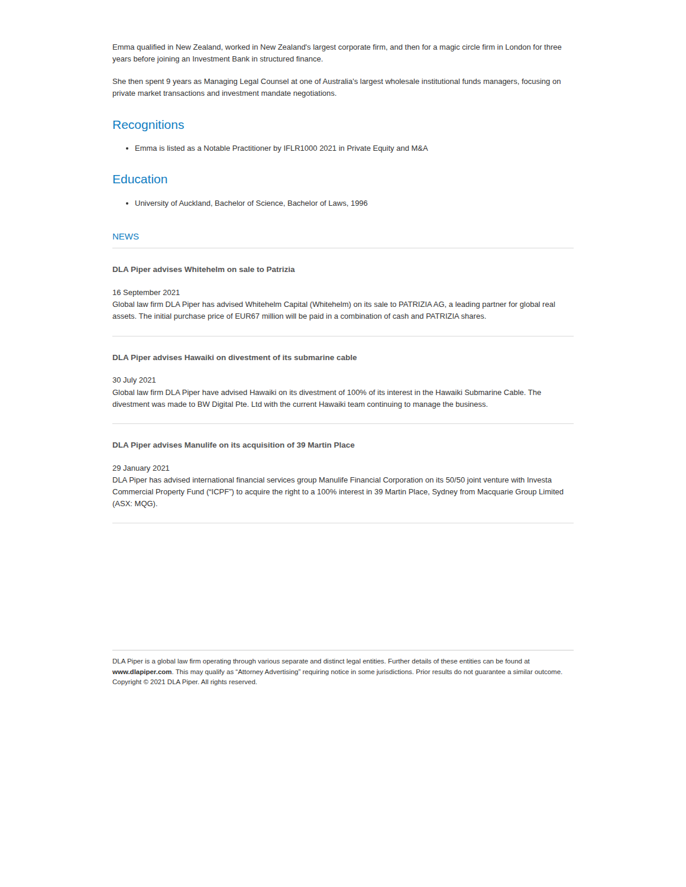Emma qualified in New Zealand, worked in New Zealand's largest corporate firm, and then for a magic circle firm in London for three years before joining an Investment Bank in structured finance.
She then spent 9 years as Managing Legal Counsel at one of Australia's largest wholesale institutional funds managers, focusing on private market transactions and investment mandate negotiations.
Recognitions
Emma is listed as a Notable Practitioner by IFLR1000 2021 in Private Equity and M&A
Education
University of Auckland, Bachelor of Science, Bachelor of Laws, 1996
NEWS
DLA Piper advises Whitehelm on sale to Patrizia
16 September 2021
Global law firm DLA Piper has advised Whitehelm Capital (Whitehelm) on its sale to PATRIZIA AG, a leading partner for global real assets. The initial purchase price of EUR67 million will be paid in a combination of cash and PATRIZIA shares.
DLA Piper advises Hawaiki on divestment of its submarine cable
30 July 2021
Global law firm DLA Piper have advised Hawaiki on its divestment of 100% of its interest in the Hawaiki Submarine Cable. The divestment was made to BW Digital Pte. Ltd with the current Hawaiki team continuing to manage the business.
DLA Piper advises Manulife on its acquisition of 39 Martin Place
29 January 2021
DLA Piper has advised international financial services group Manulife Financial Corporation on its 50/50 joint venture with Investa Commercial Property Fund (“ICPF”) to acquire the right to a 100% interest in 39 Martin Place, Sydney from Macquarie Group Limited (ASX: MQG).
DLA Piper is a global law firm operating through various separate and distinct legal entities. Further details of these entities can be found at www.dlapiper.com. This may qualify as “Attorney Advertising” requiring notice in some jurisdictions. Prior results do not guarantee a similar outcome. Copyright © 2021 DLA Piper. All rights reserved.